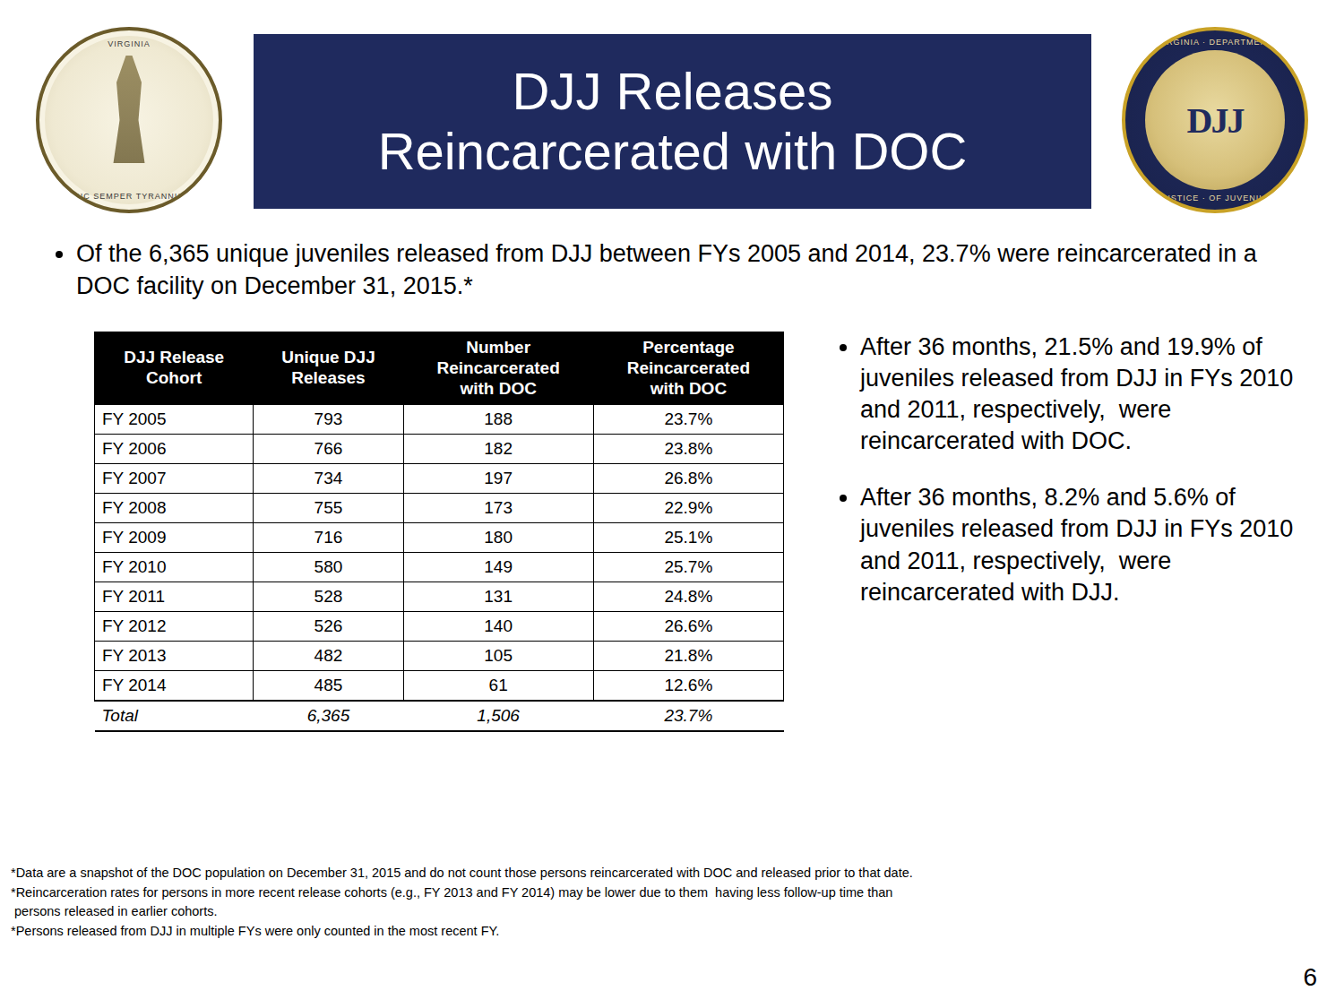VIRGINIA SIC SEMPER TYRANNIS
VIRGINIA · DEPARTMENT JUSTICE · OF JUVENILE
DJJ
DJJ Releases
Reincarcerated with DOC
Of the 6,365 unique juveniles released from DJJ between FYs 2005 and 2014, 23.7% were reincarcerated in a DOC facility on December 31, 2015.*
| DJJ Release Cohort | Unique DJJ Releases | Number Reincarcerated with DOC | Percentage Reincarcerated with DOC |
| --- | --- | --- | --- |
| FY 2005 | 793 | 188 | 23.7% |
| FY 2006 | 766 | 182 | 23.8% |
| FY 2007 | 734 | 197 | 26.8% |
| FY 2008 | 755 | 173 | 22.9% |
| FY 2009 | 716 | 180 | 25.1% |
| FY 2010 | 580 | 149 | 25.7% |
| FY 2011 | 528 | 131 | 24.8% |
| FY 2012 | 526 | 140 | 26.6% |
| FY 2013 | 482 | 105 | 21.8% |
| FY 2014 | 485 | 61 | 12.6% |
| Total | 6,365 | 1,506 | 23.7% |
After 36 months, 21.5% and 19.9% of juveniles released from DJJ in FYs 2010 and 2011, respectively, were reincarcerated with DOC.
After 36 months, 8.2% and 5.6% of juveniles released from DJJ in FYs 2010 and 2011, respectively, were reincarcerated with DJJ.
*Data are a snapshot of the DOC population on December 31, 2015 and do not count those persons reincarcerated with DOC and released prior to that date.
*Reincarceration rates for persons in more recent release cohorts (e.g., FY 2013 and FY 2014) may be lower due to them having less follow-up time than
persons released in earlier cohorts.
*Persons released from DJJ in multiple FYs were only counted in the most recent FY.
6